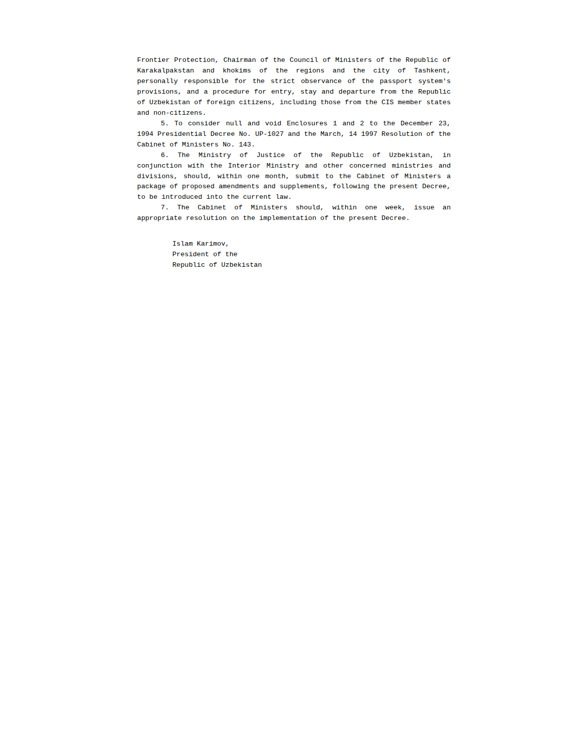Frontier Protection, Chairman of the Council of Ministers of the Republic of Karakalpakstan and khokims of the regions and the city of Tashkent, personally responsible for the strict observance of the passport system's provisions, and a procedure for entry, stay and departure from the Republic of Uzbekistan of foreign citizens, including those from the CIS member states and non-citizens.
5. To consider null and void Enclosures 1 and 2 to the December 23, 1994 Presidential Decree No. UP-1027 and the March, 14 1997 Resolution of the Cabinet of Ministers No. 143.
6. The Ministry of Justice of the Republic of Uzbekistan, in conjunction with the Interior Ministry and other concerned ministries and divisions, should, within one month, submit to the Cabinet of Ministers a package of proposed amendments and supplements, following the present Decree, to be introduced into the current law.
7. The Cabinet of Ministers should, within one week, issue an appropriate resolution on the implementation of the present Decree.
Islam Karimov,
President of the
Republic of Uzbekistan